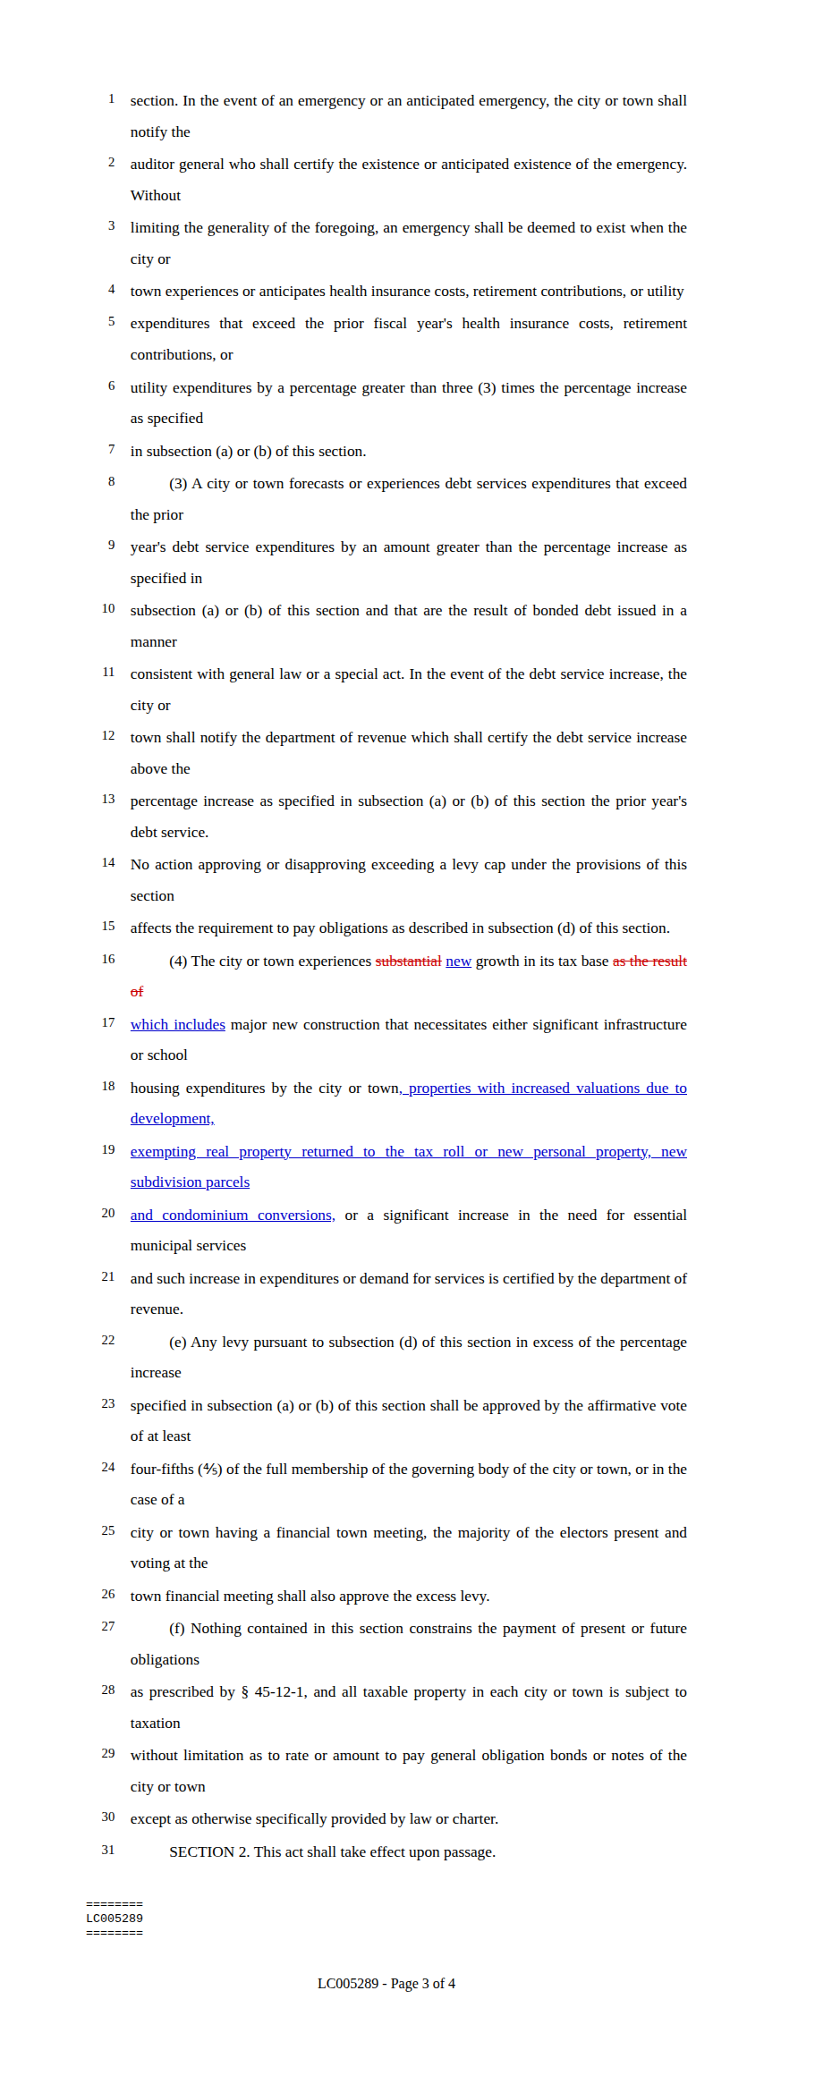1
section. In the event of an emergency or an anticipated emergency, the city or town shall notify the
2
auditor general who shall certify the existence or anticipated existence of the emergency. Without
3
limiting the generality of the foregoing, an emergency shall be deemed to exist when the city or
4
town experiences or anticipates health insurance costs, retirement contributions, or utility
5
expenditures that exceed the prior fiscal year's health insurance costs, retirement contributions, or
6
utility expenditures by a percentage greater than three (3) times the percentage increase as specified
7
in subsection (a) or (b) of this section.
8
(3) A city or town forecasts or experiences debt services expenditures that exceed the prior
9
year's debt service expenditures by an amount greater than the percentage increase as specified in
10
subsection (a) or (b) of this section and that are the result of bonded debt issued in a manner
11
consistent with general law or a special act. In the event of the debt service increase, the city or
12
town shall notify the department of revenue which shall certify the debt service increase above the
13
percentage increase as specified in subsection (a) or (b) of this section the prior year's debt service.
14
No action approving or disapproving exceeding a levy cap under the provisions of this section
15
affects the requirement to pay obligations as described in subsection (d) of this section.
16
(4) The city or town experiences substantial new growth in its tax base as the result of
17
which includes major new construction that necessitates either significant infrastructure or school
18
housing expenditures by the city or town, properties with increased valuations due to development,
19
exempting real property returned to the tax roll or new personal property, new subdivision parcels
20
and condominium conversions, or a significant increase in the need for essential municipal services
21
and such increase in expenditures or demand for services is certified by the department of revenue.
22
(e) Any levy pursuant to subsection (d) of this section in excess of the percentage increase
23
specified in subsection (a) or (b) of this section shall be approved by the affirmative vote of at least
24
four-fifths (⅘) of the full membership of the governing body of the city or town, or in the case of a
25
city or town having a financial town meeting, the majority of the electors present and voting at the
26
town financial meeting shall also approve the excess levy.
27
(f) Nothing contained in this section constrains the payment of present or future obligations
28
as prescribed by § 45-12-1, and all taxable property in each city or town is subject to taxation
29
without limitation as to rate or amount to pay general obligation bonds or notes of the city or town
30
except as otherwise specifically provided by law or charter.
31
SECTION 2. This act shall take effect upon passage.
========
LC005289
========
LC005289 - Page 3 of 4